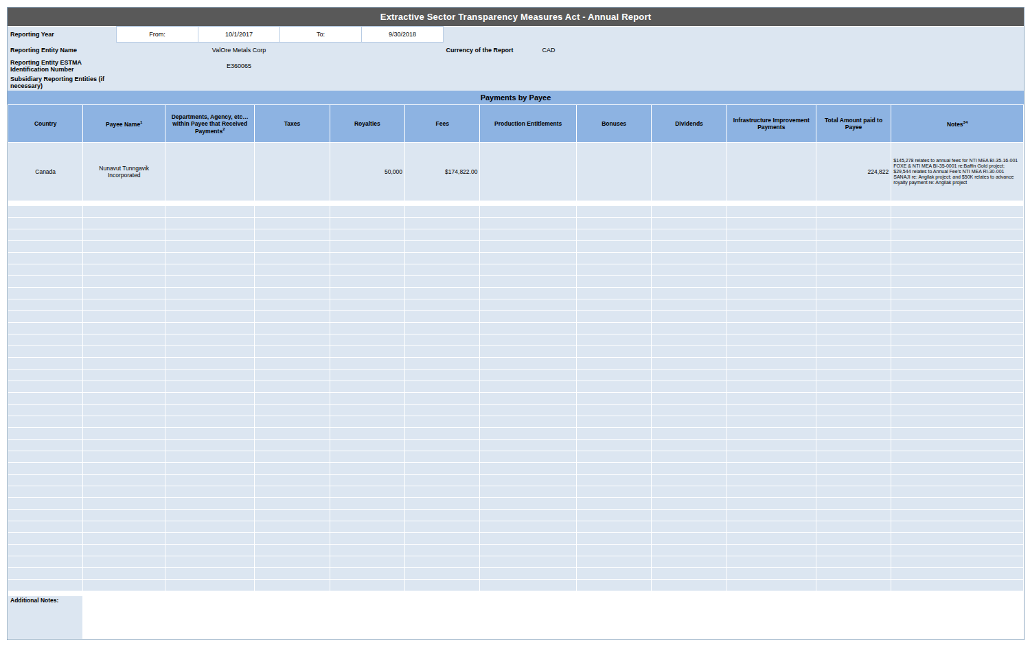Extractive Sector Transparency Measures Act - Annual Report
| Reporting Year | From: | 10/1/2017 | To: | 9/30/2018 | |
| Reporting Entity Name | ValOre Metals Corp | | Currency of the Report | CAD | |
| Reporting Entity ESTMA Identification Number | E360065 | |
| Subsidiary Reporting Entities (if necessary) | |
Payments by Payee
| Country | Payee Name 1 | Departments, Agency, etc… within Payee that Received Payments 2 | Taxes | Royalties | Fees | Production Entitlements | Bonuses | Dividends | Infrastructure Improvement Payments | Total Amount paid to Payee | Notes 34 |
| --- | --- | --- | --- | --- | --- | --- | --- | --- | --- | --- | --- |
| Canada | Nunavut Tunngavik Incorporated | | | 50,000 | $174,822.00 | | | | | 224,822 | $145,278 relates to annual fees for NTI MEA BI-35-16-001 FOXE & NTI MEA BI-35-0001 re:Baffin Gold project; $29,544 relates to Annual Fee's NTI MEA RI-30-001 SANAJI re: Angilak project; and $50K relates to advance royalty payment re: Angilak project |
| Additional Notes: | |